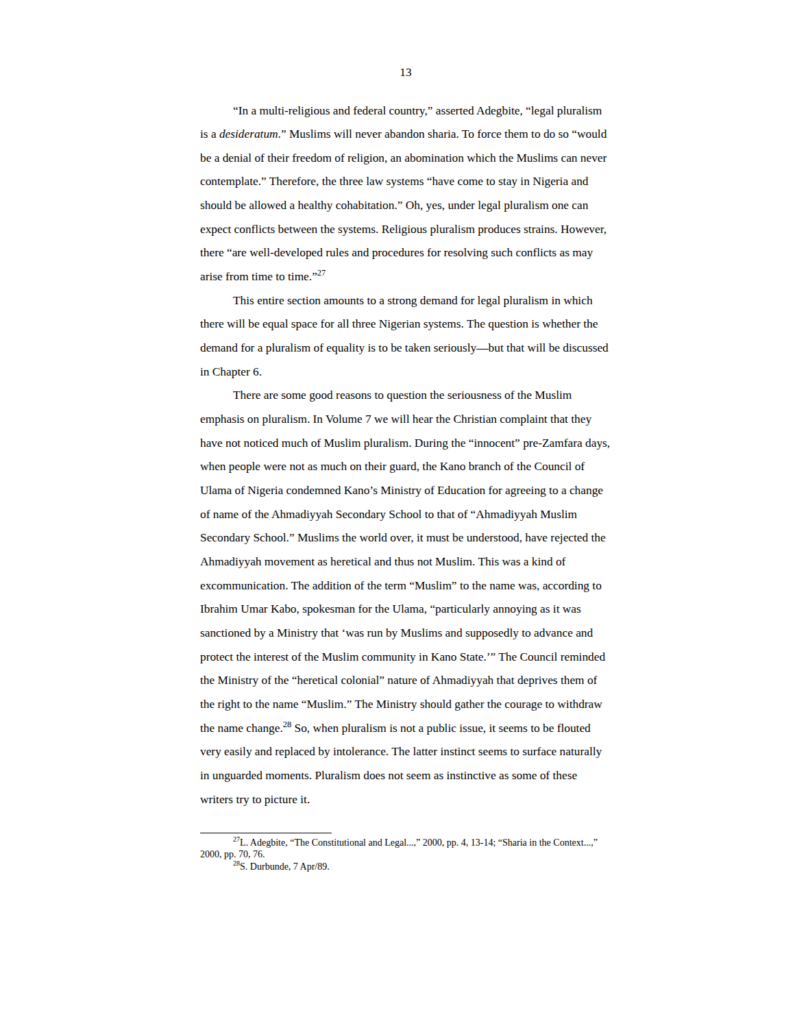13
“In a multi-religious and federal country,” asserted Adegbite, “legal pluralism is a desideratum.” Muslims will never abandon sharia. To force them to do so “would be a denial of their freedom of religion, an abomination which the Muslims can never contemplate.” Therefore, the three law systems “have come to stay in Nigeria and should be allowed a healthy cohabitation.” Oh, yes, under legal pluralism one can expect conflicts between the systems. Religious pluralism produces strains. However, there “are well-developed rules and procedures for resolving such conflicts as may arise from time to time.”27
This entire section amounts to a strong demand for legal pluralism in which there will be equal space for all three Nigerian systems. The question is whether the demand for a pluralism of equality is to be taken seriously—but that will be discussed in Chapter 6.
There are some good reasons to question the seriousness of the Muslim emphasis on pluralism. In Volume 7 we will hear the Christian complaint that they have not noticed much of Muslim pluralism. During the “innocent” pre-Zamfara days, when people were not as much on their guard, the Kano branch of the Council of Ulama of Nigeria condemned Kano’s Ministry of Education for agreeing to a change of name of the Ahmadiyyah Secondary School to that of “Ahmadiyyah Muslim Secondary School.” Muslims the world over, it must be understood, have rejected the Ahmadiyyah movement as heretical and thus not Muslim. This was a kind of excommunication. The addition of the term “Muslim” to the name was, according to Ibrahim Umar Kabo, spokesman for the Ulama, “particularly annoying as it was sanctioned by a Ministry that ‘was run by Muslims and supposedly to advance and protect the interest of the Muslim community in Kano State.’” The Council reminded the Ministry of the “heretical colonial” nature of Ahmadiyyah that deprives them of the right to the name “Muslim.” The Ministry should gather the courage to withdraw the name change.28 So, when pluralism is not a public issue, it seems to be flouted very easily and replaced by intolerance. The latter instinct seems to surface naturally in unguarded moments. Pluralism does not seem as instinctive as some of these writers try to picture it.
27L. Adegbite, “The Constitutional and Legal...,” 2000, pp. 4, 13-14; “Sharia in the Context...,” 2000, pp. 70, 76.
28S. Durbunde, 7 Apr/89.